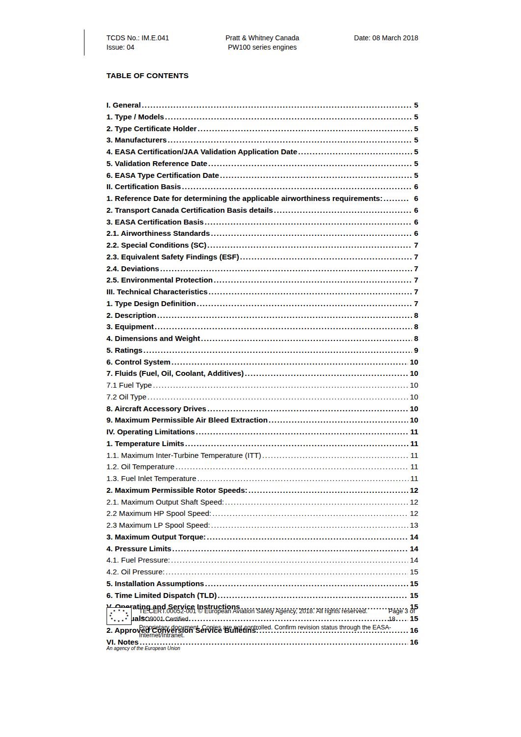TCDS No.: IM.E.041
Issue: 04
Pratt & Whitney Canada
PW100 series engines
Date: 08 March 2018
TABLE OF CONTENTS
I. General.................................................................................................................. 5
1. Type / Models....................................................................................................... 5
2. Type Certificate Holder......................................................................................... 5
3. Manufacturers..................................................................................................... 5
4. EASA Certification/JAA Validation Application Date............................................. 5
5. Validation Reference Date..................................................................................... 5
6. EASA Type Certification Date................................................................................ 5
II. Certification Basis....................................................................................................... 6
1. Reference Date for determining the applicable airworthiness requirements:......... 6
2. Transport Canada Certification Basis details......................................................... 6
3. EASA Certification Basis....................................................................................... 6
2.1. Airworthiness Standards................................................................................... 6
2.2. Special Conditions (SC)....................................................................................... 7
2.3. Equivalent Safety Findings (ESF)....................................................................... 7
2.4. Deviations................................................................................................. 7
2.5. Environmental Protection................................................................................. 7
III. Technical Characteristics............................................................................................. 7
1. Type Design Definition............................................................................................. 7
2. Description............................................................................................................. 8
3. Equipment.............................................................................................................. 8
4. Dimensions and Weight......................................................................................... 8
5. Ratings..................................................................................................................... 9
6. Control System..................................................................................................... 10
7. Fluids (Fuel, Oil, Coolant, Additives)..................................................................... 10
7.1 Fuel Type............................................................................................................. 10
7.2 Oil Type............................................................................................................... 10
8. Aircraft Accessory Drives..................................................................................... 10
9. Maximum Permissible Air Bleed Extraction....................................................... 10
IV. Operating Limitations................................................................................................. 11
1. Temperature Limits............................................................................................. 11
1.1. Maximum Inter-Turbine Temperature (ITT)....................................................... 11
1.2. Oil Temperature................................................................................................. 11
1.3. Fuel Inlet Temperature..................................................................................... 11
2. Maximum Permissible Rotor Speeds:............................................................. 12
2.1. Maximum Output Shaft Speed:......................................................................... 12
2.2 Maximum HP Spool Speed:............................................................................. 12
2.3 Maximum LP Spool Speed:.............................................................................. 13
3. Maximum Output Torque:..................................................................................... 14
4. Pressure Limits..................................................................................................... 14
4.1. Fuel Pressure:..................................................................................................... 14
4.2. Oil Pressure:....................................................................................................... 15
5. Installation Assumptions..................................................................................... 15
6. Time Limited Dispatch (TLD)................................................................................. 15
V. Operating and Service Instructions................................................................................. 15
1. Manuals:................................................................................................................. 15
2. Approved Conversion Service Bulletins:............................................................. 16
VI. Notes..................................................................................................................... 16
★ ★ ★ ★ ★ ★ ★ ★ ★ ★ ★ ★
TE.CERT.00052-001 © European Aviation Safety Agency, 2018. All rights reserved. ISO9001 Certified. Page 3 of 18
Proprietary document. Copies are not controlled. Confirm revision status through the EASA-Internet/Intranet.
An agency of the European Union